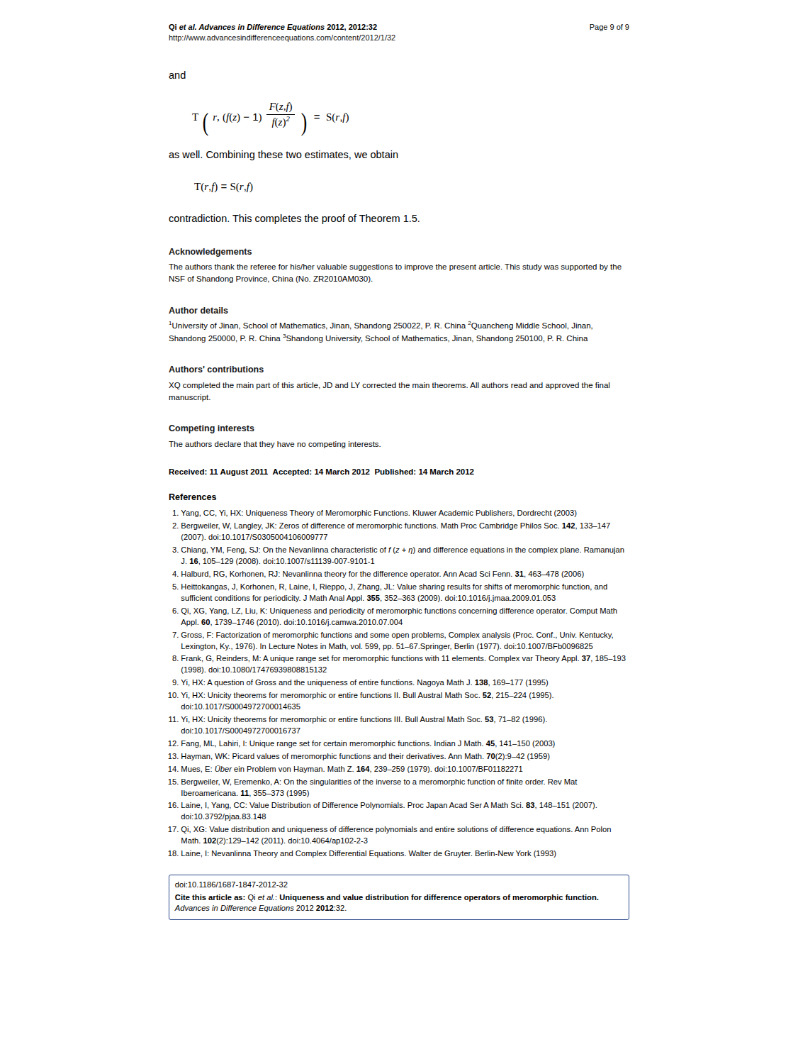Qi et al. Advances in Difference Equations 2012, 2012:32
http://www.advancesindifferenceequations.com/content/2012/1/32
Page 9 of 9
and
T ( r, (f(z) − 1) F(z,f) f(z)2 ) = S(r,f)
as well. Combining these two estimates, we obtain
T(r,f) = S(r,f)
contradiction. This completes the proof of Theorem 1.5.
Acknowledgements
The authors thank the referee for his/her valuable suggestions to improve the present article. This study was supported by the NSF of Shandong Province, China (No. ZR2010AM030).
Author details
1University of Jinan, School of Mathematics, Jinan, Shandong 250022, P. R. China 2Quancheng Middle School, Jinan, Shandong 250000, P. R. China 3Shandong University, School of Mathematics, Jinan, Shandong 250100, P. R. China
Authors' contributions
XQ completed the main part of this article, JD and LY corrected the main theorems. All authors read and approved the final manuscript.
Competing interests
The authors declare that they have no competing interests.
Received: 11 August 2011 Accepted: 14 March 2012 Published: 14 March 2012
References
Yang, CC, Yi, HX: Uniqueness Theory of Meromorphic Functions. Kluwer Academic Publishers, Dordrecht (2003)
Bergweiler, W, Langley, JK: Zeros of difference of meromorphic functions. Math Proc Cambridge Philos Soc. 142, 133–147 (2007). doi:10.1017/S0305004106009777
Chiang, YM, Feng, SJ: On the Nevanlinna characteristic of f (z + η) and difference equations in the complex plane. Ramanujan J. 16, 105–129 (2008). doi:10.1007/s11139-007-9101-1
Halburd, RG, Korhonen, RJ: Nevanlinna theory for the difference operator. Ann Acad Sci Fenn. 31, 463–478 (2006)
Heittokangas, J, Korhonen, R, Laine, I, Rieppo, J, Zhang, JL: Value sharing results for shifts of meromorphic function, and sufficient conditions for periodicity. J Math Anal Appl. 355, 352–363 (2009). doi:10.1016/j.jmaa.2009.01.053
Qi, XG, Yang, LZ, Liu, K: Uniqueness and periodicity of meromorphic functions concerning difference operator. Comput Math Appl. 60, 1739–1746 (2010). doi:10.1016/j.camwa.2010.07.004
Gross, F: Factorization of meromorphic functions and some open problems, Complex analysis (Proc. Conf., Univ. Kentucky, Lexington, Ky., 1976). In Lecture Notes in Math, vol. 599, pp. 51–67.Springer, Berlin (1977). doi:10.1007/BFb0096825
Frank, G, Reinders, M: A unique range set for meromorphic functions with 11 elements. Complex var Theory Appl. 37, 185–193 (1998). doi:10.1080/17476939808815132
Yi, HX: A question of Gross and the uniqueness of entire functions. Nagoya Math J. 138, 169–177 (1995)
Yi, HX: Unicity theorems for meromorphic or entire functions II. Bull Austral Math Soc. 52, 215–224 (1995). doi:10.1017/S0004972700014635
Yi, HX: Unicity theorems for meromorphic or entire functions III. Bull Austral Math Soc. 53, 71–82 (1996). doi:10.1017/S0004972700016737
Fang, ML, Lahiri, I: Unique range set for certain meromorphic functions. Indian J Math. 45, 141–150 (2003)
Hayman, WK: Picard values of meromorphic functions and their derivatives. Ann Math. 70(2):9–42 (1959)
Mues, E: Über ein Problem von Hayman. Math Z. 164, 239–259 (1979). doi:10.1007/BF01182271
Bergweiler, W, Eremenko, A: On the singularities of the inverse to a meromorphic function of finite order. Rev Mat Iberoamericana. 11, 355–373 (1995)
Laine, I, Yang, CC: Value Distribution of Difference Polynomials. Proc Japan Acad Ser A Math Sci. 83, 148–151 (2007). doi:10.3792/pjaa.83.148
Qi, XG: Value distribution and uniqueness of difference polynomials and entire solutions of difference equations. Ann Polon Math. 102(2):129–142 (2011). doi:10.4064/ap102-2-3
Laine, I: Nevanlinna Theory and Complex Differential Equations. Walter de Gruyter. Berlin-New York (1993)
doi:10.1186/1687-1847-2012-32
Cite this article as: Qi et al.: Uniqueness and value distribution for difference operators of meromorphic function. Advances in Difference Equations 2012 2012:32.